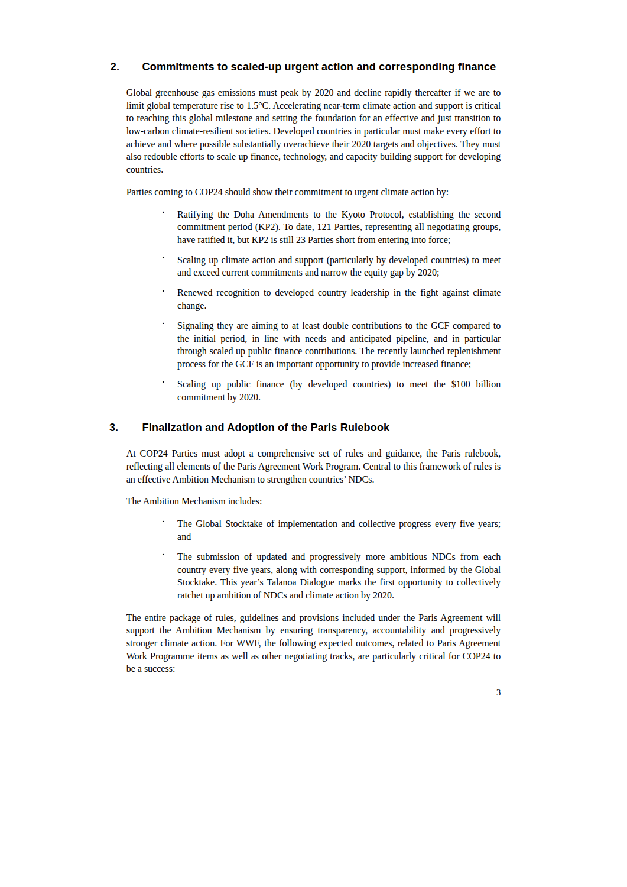2. Commitments to scaled-up urgent action and corresponding finance
Global greenhouse gas emissions must peak by 2020 and decline rapidly thereafter if we are to limit global temperature rise to 1.5°C. Accelerating near-term climate action and support is critical to reaching this global milestone and setting the foundation for an effective and just transition to low-carbon climate-resilient societies. Developed countries in particular must make every effort to achieve and where possible substantially overachieve their 2020 targets and objectives. They must also redouble efforts to scale up finance, technology, and capacity building support for developing countries.
Parties coming to COP24 should show their commitment to urgent climate action by:
Ratifying the Doha Amendments to the Kyoto Protocol, establishing the second commitment period (KP2). To date, 121 Parties, representing all negotiating groups, have ratified it, but KP2 is still 23 Parties short from entering into force;
Scaling up climate action and support (particularly by developed countries) to meet and exceed current commitments and narrow the equity gap by 2020;
Renewed recognition to developed country leadership in the fight against climate change.
Signaling they are aiming to at least double contributions to the GCF compared to the initial period, in line with needs and anticipated pipeline, and in particular through scaled up public finance contributions. The recently launched replenishment process for the GCF is an important opportunity to provide increased finance;
Scaling up public finance (by developed countries) to meet the $100 billion commitment by 2020.
3. Finalization and Adoption of the Paris Rulebook
At COP24 Parties must adopt a comprehensive set of rules and guidance, the Paris rulebook, reflecting all elements of the Paris Agreement Work Program. Central to this framework of rules is an effective Ambition Mechanism to strengthen countries’ NDCs.
The Ambition Mechanism includes:
The Global Stocktake of implementation and collective progress every five years; and
The submission of updated and progressively more ambitious NDCs from each country every five years, along with corresponding support, informed by the Global Stocktake. This year’s Talanoa Dialogue marks the first opportunity to collectively ratchet up ambition of NDCs and climate action by 2020.
The entire package of rules, guidelines and provisions included under the Paris Agreement will support the Ambition Mechanism by ensuring transparency, accountability and progressively stronger climate action. For WWF, the following expected outcomes, related to Paris Agreement Work Programme items as well as other negotiating tracks, are particularly critical for COP24 to be a success:
3